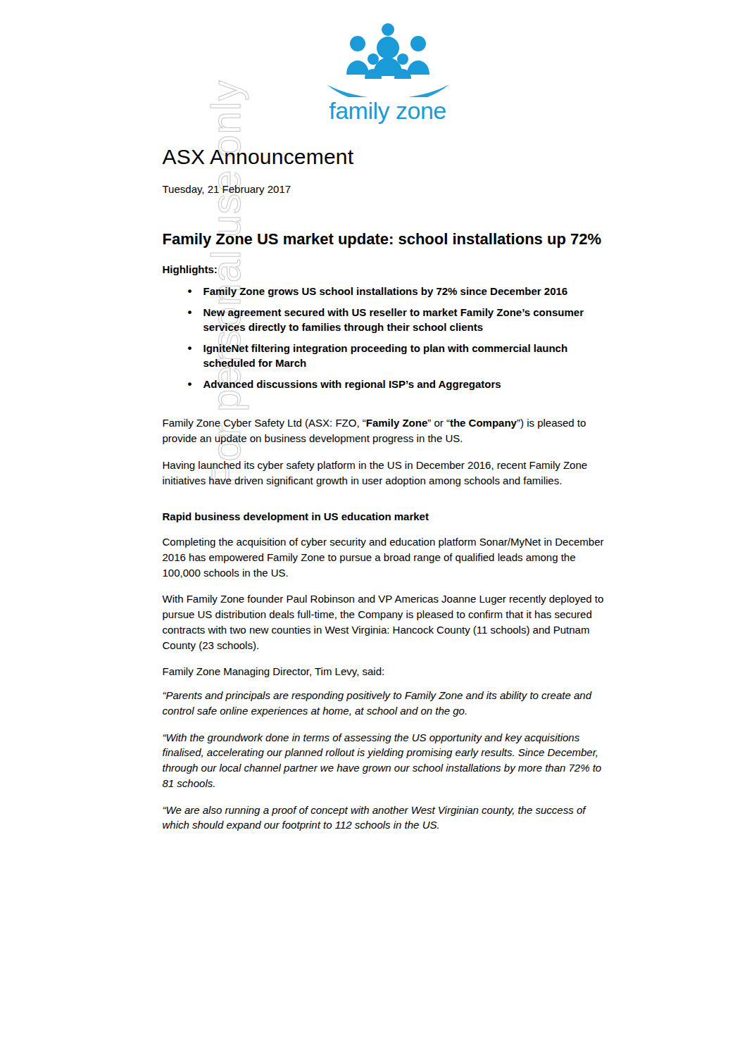For personal use only
family zone
ASX Announcement
Tuesday, 21 February 2017
Family Zone US market update: school installations up 72%
Highlights:
Family Zone grows US school installations by 72% since December 2016
New agreement secured with US reseller to market Family Zone’s consumer services directly to families through their school clients
IgniteNet filtering integration proceeding to plan with commercial launch scheduled for March
Advanced discussions with regional ISP’s and Aggregators
Family Zone Cyber Safety Ltd (ASX: FZO, “Family Zone” or “the Company”) is pleased to provide an update on business development progress in the US.
Having launched its cyber safety platform in the US in December 2016, recent Family Zone initiatives have driven significant growth in user adoption among schools and families.
Rapid business development in US education market
Completing the acquisition of cyber security and education platform Sonar/MyNet in December 2016 has empowered Family Zone to pursue a broad range of qualified leads among the 100,000 schools in the US.
With Family Zone founder Paul Robinson and VP Americas Joanne Luger recently deployed to pursue US distribution deals full-time, the Company is pleased to confirm that it has secured contracts with two new counties in West Virginia: Hancock County (11 schools) and Putnam County (23 schools).
Family Zone Managing Director, Tim Levy, said:
“Parents and principals are responding positively to Family Zone and its ability to create and control safe online experiences at home, at school and on the go.
“With the groundwork done in terms of assessing the US opportunity and key acquisitions finalised, accelerating our planned rollout is yielding promising early results. Since December, through our local channel partner we have grown our school installations by more than 72% to 81 schools.
“We are also running a proof of concept with another West Virginian county, the success of which should expand our footprint to 112 schools in the US.